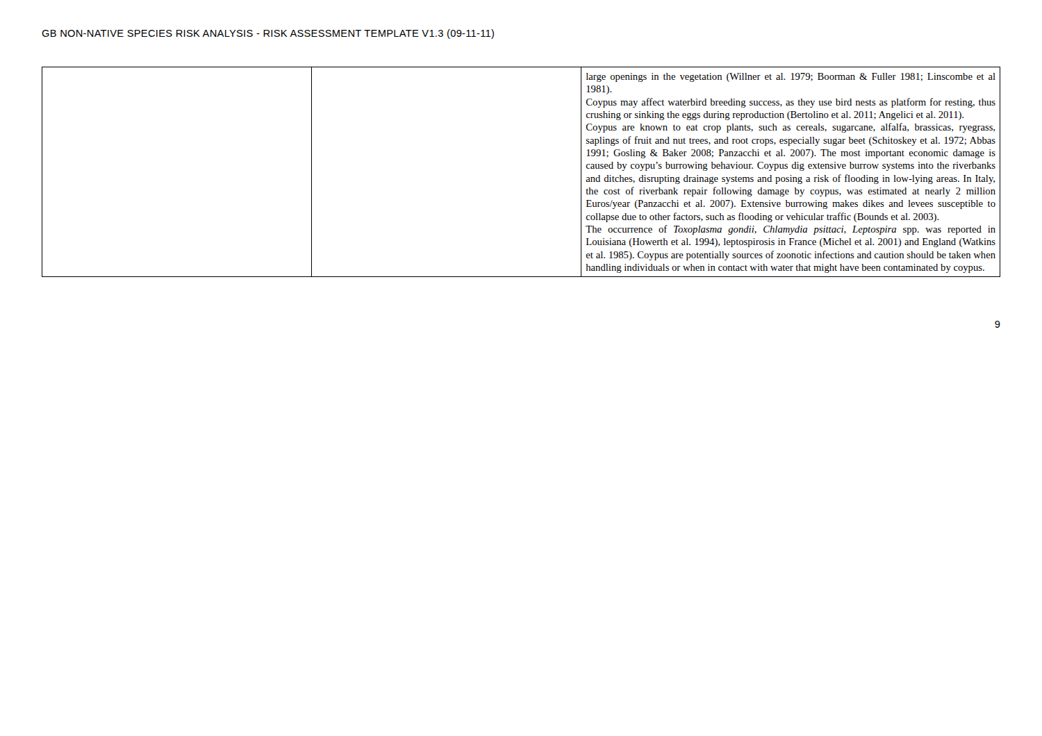GB NON-NATIVE SPECIES RISK ANALYSIS - RISK ASSESSMENT TEMPLATE V1.3 (09-11-11)
| | | large openings in the vegetation (Willner et al. 1979; Boorman & Fuller 1981; Linscombe et al 1981). Coypus may affect waterbird breeding success, as they use bird nests as platform for resting, thus crushing or sinking the eggs during reproduction (Bertolino et al. 2011; Angelici et al. 2011). Coypus are known to eat crop plants, such as cereals, sugarcane, alfalfa, brassicas, ryegrass, saplings of fruit and nut trees, and root crops, especially sugar beet (Schitoskey et al. 1972; Abbas 1991; Gosling & Baker 2008; Panzacchi et al. 2007). The most important economic damage is caused by coypu’s burrowing behaviour. Coypus dig extensive burrow systems into the riverbanks and ditches, disrupting drainage systems and posing a risk of flooding in low-lying areas. In Italy, the cost of riverbank repair following damage by coypus, was estimated at nearly 2 million Euros/year (Panzacchi et al. 2007). Extensive burrowing makes dikes and levees susceptible to collapse due to other factors, such as flooding or vehicular traffic (Bounds et al. 2003). The occurrence of Toxoplasma gondii , Chlamydia psittaci , Leptospira spp. was reported in Louisiana (Howerth et al. 1994), leptospirosis in France (Michel et al. 2001) and England (Watkins et al. 1985). Coypus are potentially sources of zoonotic infections and caution should be taken when handling individuals or when in contact with water that might have been contaminated by coypus. |
9